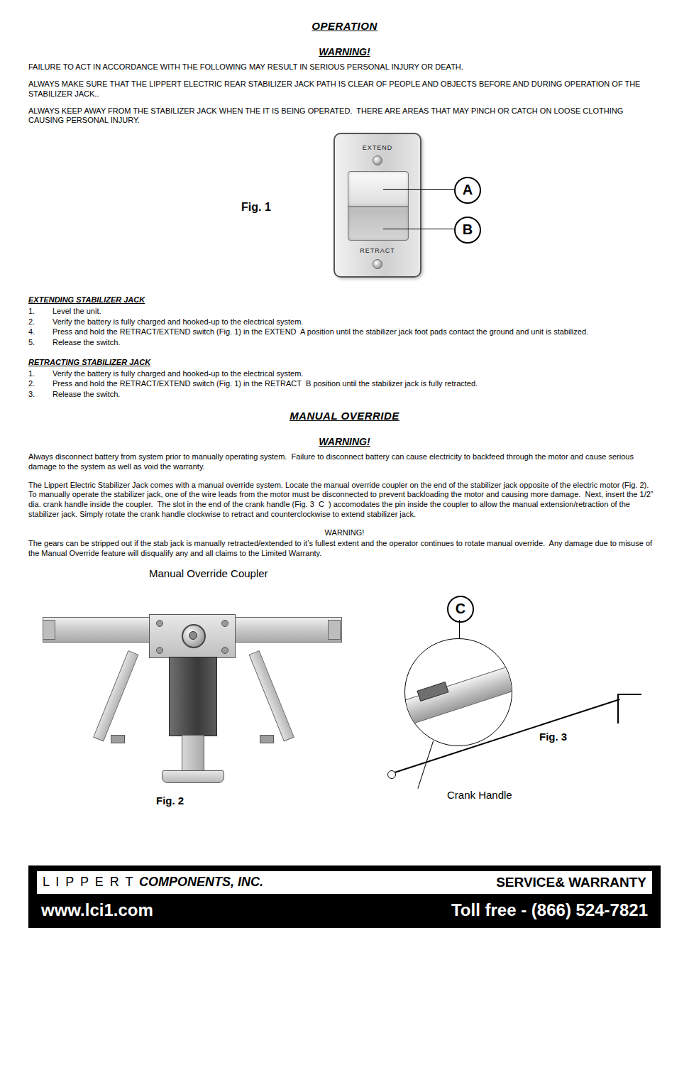OPERATION
WARNING!
FAILURE TO ACT IN ACCORDANCE WITH THE FOLLOWING MAY RESULT IN SERIOUS PERSONAL INJURY OR DEATH.
ALWAYS MAKE SURE THAT THE LIPPERT ELECTRIC REAR STABILIZER JACK PATH IS CLEAR OF PEOPLE AND OBJECTS BEFORE AND DURING OPERATION OF THE STABILIZER JACK..
ALWAYS KEEP AWAY FROM THE STABILIZER JACK WHEN THE IT IS BEING OPERATED. THERE ARE AREAS THAT MAY PINCH OR CATCH ON LOOSE CLOTHING CAUSING PERSONAL INJURY.
Fig. 1
EXTEND
RETRACT
A
B
EXTENDING STABILIZER JACK
1. Level the unit.
2. Verify the battery is fully charged and hooked-up to the electrical system.
4. Press and hold the RETRACT/EXTEND switch (Fig. 1) in the EXTEND A position until the stabilizer jack foot pads contact the ground and unit is stabilized.
5. Release the switch.
RETRACTING STABILIZER JACK
1. Verify the battery is fully charged and hooked-up to the electrical system.
2. Press and hold the RETRACT/EXTEND switch (Fig. 1) in the RETRACT B position until the stabilizer jack is fully retracted.
3. Release the switch.
MANUAL OVERRIDE
WARNING!
Always disconnect battery from system prior to manually operating system. Failure to disconnect battery can cause electricity to backfeed through the motor and cause serious damage to the system as well as void the warranty.
The Lippert Electric Stabilizer Jack comes with a manual override system. Locate the manual override coupler on the end of the stabilizer jack opposite of the electric motor (Fig. 2). To manually operate the stabilizer jack, one of the wire leads from the motor must be disconnected to prevent backloading the motor and causing more damage. Next, insert the 1/2” dia. crank handle inside the coupler. The slot in the end of the crank handle (Fig. 3 C ) accomodates the pin inside the coupler to allow the manual extension/retraction of the stabilizer jack. Simply rotate the crank handle clockwise to retract and counterclockwise to extend stabilizer jack.
WARNING!
The gears can be stripped out if the stab jack is manually retracted/extended to it’s fullest extent and the operator continues to rotate manual override. Any damage due to misuse of the Manual Override feature will disqualify any and all claims to the Limited Warranty.
Manual Override Coupler
Fig. 2
C
Fig. 3
Crank Handle
L I P P E R T COMPONENTS, INC.
SERVICE& WARRANTY
www.lci1.com
Toll free - (866) 524-7821